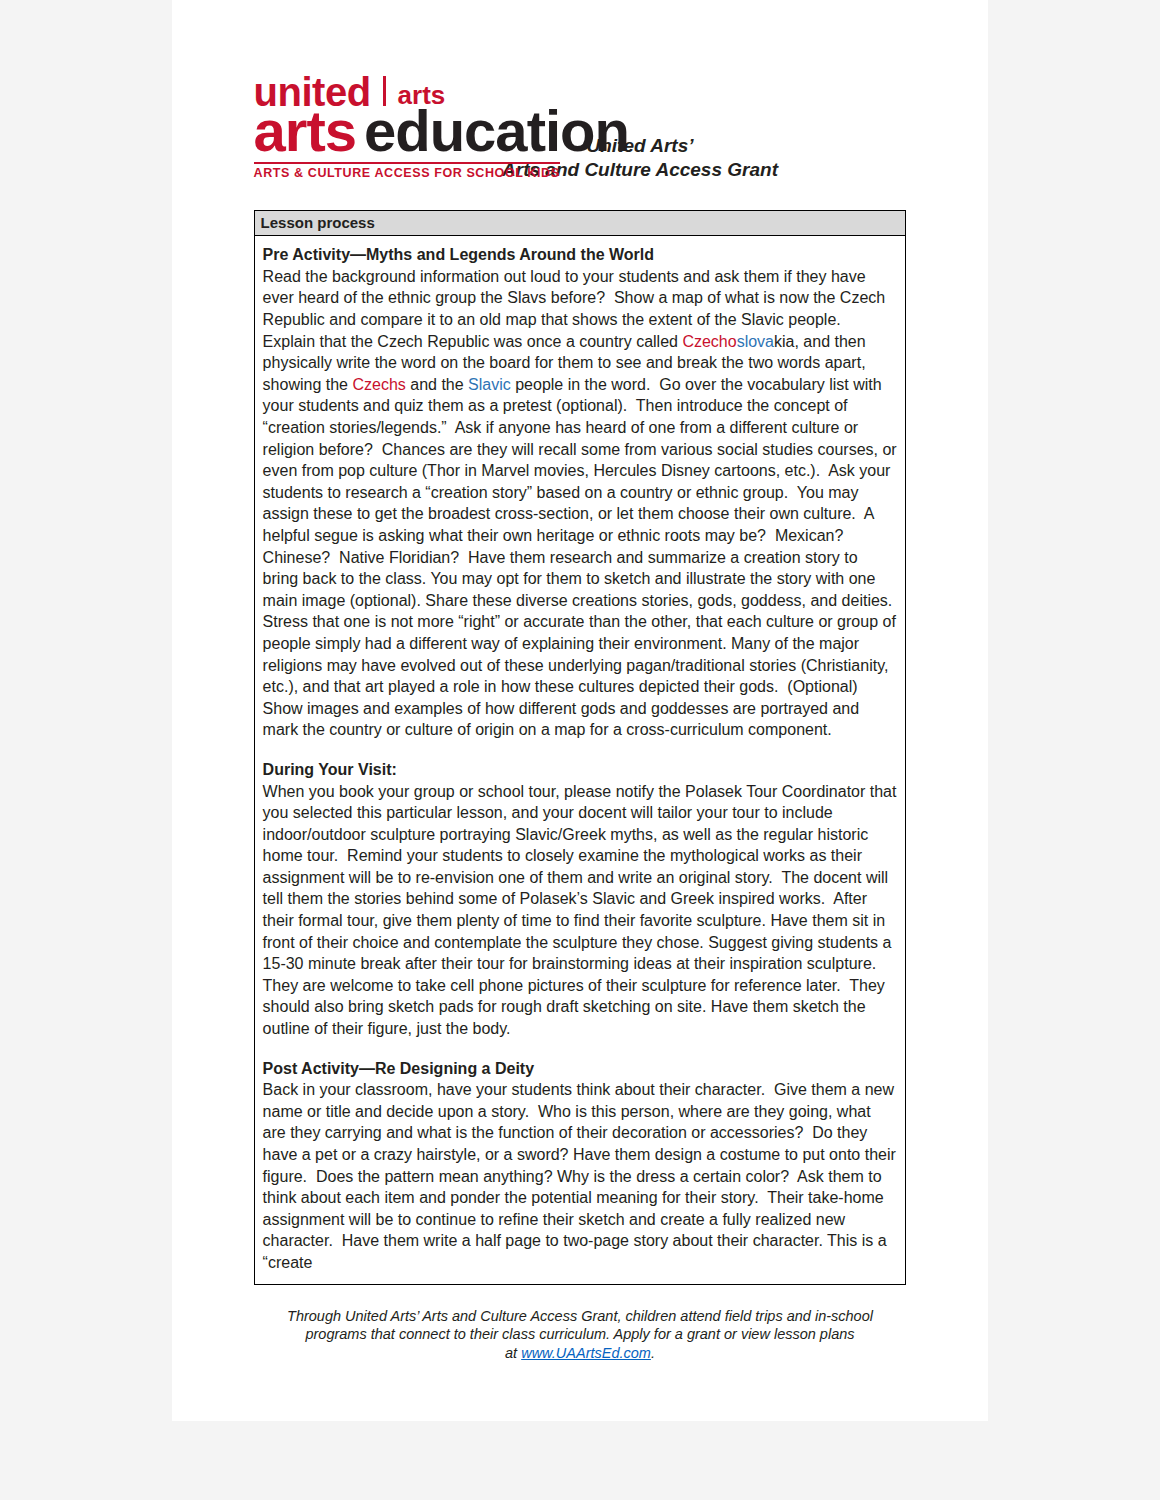united arts
arts education
ARTS & CULTURE ACCESS FOR SCHOOL KIDS
United Arts’
Arts and Culture Access Grant
Lesson process
Pre Activity—Myths and Legends Around the World
Read the background information out loud to your students and ask them if they have ever heard of the ethnic group the Slavs before? Show a map of what is now the Czech Republic and compare it to an old map that shows the extent of the Slavic people. Explain that the Czech Republic was once a country called Czecho slovakia, and then physically write the word on the board for them to see and break the two words apart, showing the Czechs and the Slavic people in the word. Go over the vocabulary list with your students and quiz them as a pretest (optional). Then introduce the concept of “creation stories/legends.” Ask if anyone has heard of one from a different culture or religion before? Chances are they will recall some from various social studies courses, or even from pop culture (Thor in Marvel movies, Hercules Disney cartoons, etc.). Ask your students to research a “creation story” based on a country or ethnic group. You may assign these to get the broadest cross-section, or let them choose their own culture. A helpful segue is asking what their own heritage or ethnic roots may be? Mexican? Chinese? Native Floridian? Have them research and summarize a creation story to bring back to the class. You may opt for them to sketch and illustrate the story with one main image (optional). Share these diverse creations stories, gods, goddess, and deities. Stress that one is not more “right” or accurate than the other, that each culture or group of people simply had a different way of explaining their environment. Many of the major religions may have evolved out of these underlying pagan/traditional stories (Christianity, etc.), and that art played a role in how these cultures depicted their gods. (Optional) Show images and examples of how different gods and goddesses are portrayed and mark the country or culture of origin on a map for a cross-curriculum component.
During Your Visit:
When you book your group or school tour, please notify the Polasek Tour Coordinator that you selected this particular lesson, and your docent will tailor your tour to include indoor/outdoor sculpture portraying Slavic/Greek myths, as well as the regular historic home tour. Remind your students to closely examine the mythological works as their assignment will be to re-envision one of them and write an original story. The docent will tell them the stories behind some of Polasek’s Slavic and Greek inspired works. After their formal tour, give them plenty of time to find their favorite sculpture. Have them sit in front of their choice and contemplate the sculpture they chose. Suggest giving students a 15-30 minute break after their tour for brainstorming ideas at their inspiration sculpture. They are welcome to take cell phone pictures of their sculpture for reference later. They should also bring sketch pads for rough draft sketching on site. Have them sketch the outline of their figure, just the body.
Post Activity—Re Designing a Deity
Back in your classroom, have your students think about their character. Give them a new name or title and decide upon a story. Who is this person, where are they going, what are they carrying and what is the function of their decoration or accessories? Do they have a pet or a crazy hairstyle, or a sword? Have them design a costume to put onto their figure. Does the pattern mean anything? Why is the dress a certain color? Ask them to think about each item and ponder the potential meaning for their story. Their take-home assignment will be to continue to refine their sketch and create a fully realized new character. Have them write a half page to two-page story about their character. This is a “create
Through United Arts’ Arts and Culture Access Grant, children attend field trips and in-school
programs that connect to their class curriculum. Apply for a grant or view lesson plans
at www.UAArtsEd.com.